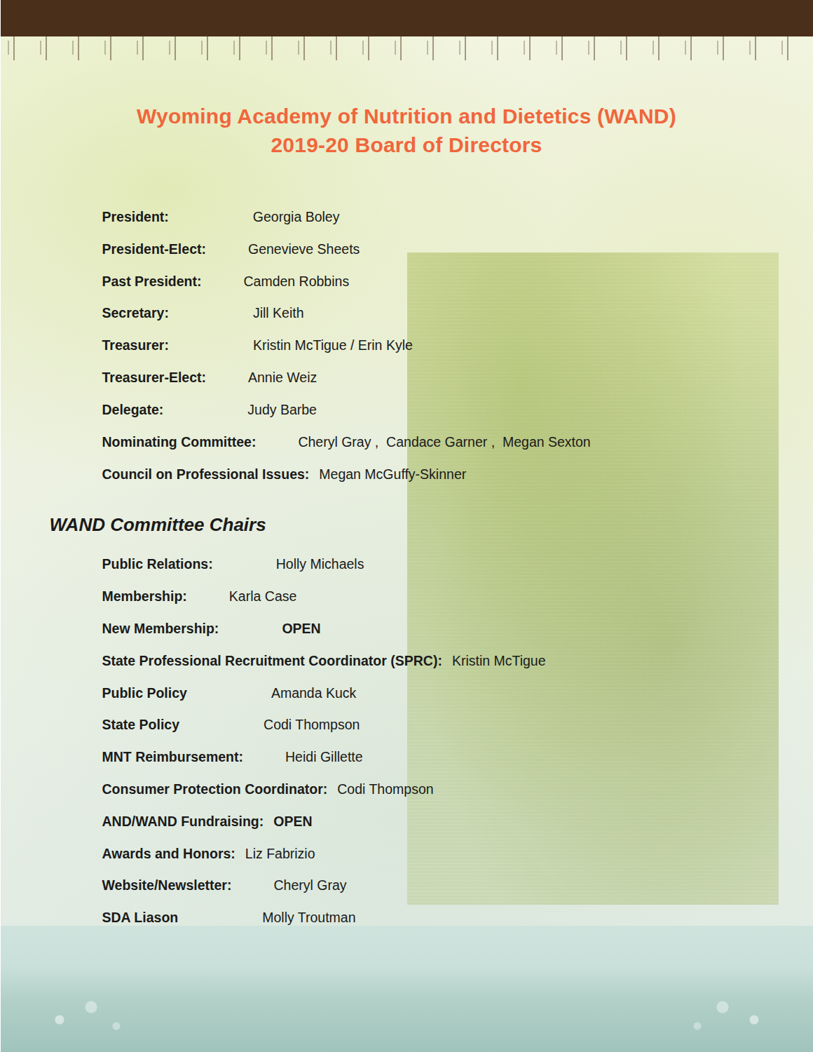Wyoming Academy of Nutrition and Dietetics (WAND)
2019-20 Board of Directors
President: Georgia Boley
President-Elect: Genevieve Sheets
Past President: Camden Robbins
Secretary: Jill Keith
Treasurer: Kristin McTigue / Erin Kyle
Treasurer-Elect: Annie Weiz
Delegate: Judy Barbe
Nominating Committee: Cheryl Gray , Candace Garner , Megan Sexton
Council on Professional Issues: Megan McGuffy-Skinner
WAND Committee Chairs
Public Relations: Holly Michaels
Membership: Karla Case
New Membership: OPEN
State Professional Recruitment Coordinator (SPRC): Kristin McTigue
Public Policy Amanda Kuck
State Policy Codi Thompson
MNT Reimbursement: Heidi Gillette
Consumer Protection Coordinator: Codi Thompson
AND/WAND Fundraising: OPEN
Awards and Honors: Liz Fabrizio
Website/Newsletter: Cheryl Gray
SDA Liason Molly Troutman